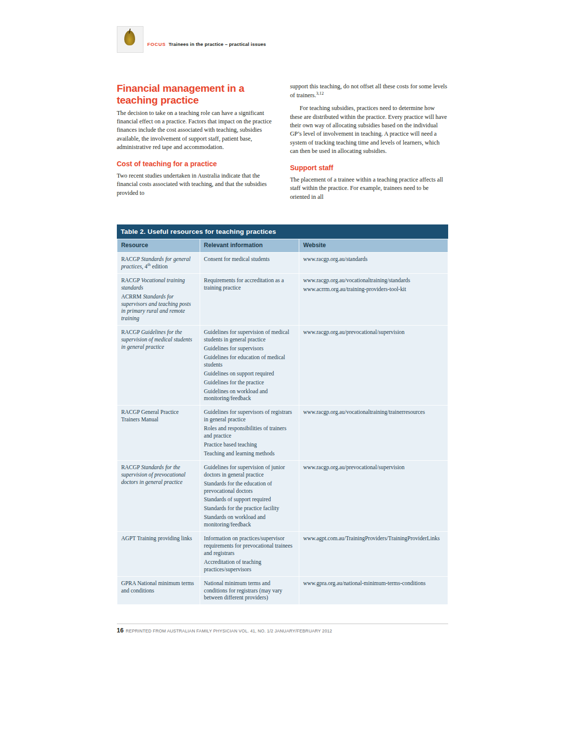FOCUS Trainees in the practice – practical issues
Financial management in a teaching practice
The decision to take on a teaching role can have a significant financial effect on a practice. Factors that impact on the practice finances include the cost associated with teaching, subsidies available, the involvement of support staff, patient base, administrative red tape and accommodation.
Cost of teaching for a practice
Two recent studies undertaken in Australia indicate that the financial costs associated with teaching, and that the subsidies provided to
support this teaching, do not offset all these costs for some levels of trainers.3,12
For teaching subsidies, practices need to determine how these are distributed within the practice. Every practice will have their own way of allocating subsidies based on the individual GP’s level of involvement in teaching. A practice will need a system of tracking teaching time and levels of learners, which can then be used in allocating subsidies.
Support staff
The placement of a trainee within a teaching practice affects all staff within the practice. For example, trainees need to be oriented in all
Table 2. Useful resources for teaching practices
| Resource | Relevant information | Website |
| --- | --- | --- |
| RACGP Standards for general practices , 4 th edition | Consent for medical students | www.racgp.org.au/standards |
| RACGP Vocational training standards ACRRM Standards for supervisors and teaching posts in primary rural and remote training | Requirements for accreditation as a training practice | www.racgp.org.au/vocationaltraining/standards www.acrrm.org.au/training-providers-tool-kit |
| RACGP Guidelines for the supervision of medical students in general practice | Guidelines for supervision of medical students in general practice Guidelines for supervisors Guidelines for education of medical students Guidelines on support required Guidelines for the practice Guidelines on workload and monitoring/feedback | www.racgp.org.au/prevocational/supervision |
| RACGP General Practice Trainers Manual | Guidelines for supervisors of registrars in general practice Roles and responsibilities of trainers and practice Practice based teaching Teaching and learning methods | www.racgp.org.au/vocationaltraining/trainerresources |
| RACGP Standards for the supervision of prevocational doctors in general practice | Guidelines for supervision of junior doctors in general practice Standards for the education of prevocational doctors Standards of support required Standards for the practice facility Standards on workload and monitoring/feedback | www.racgp.org.au/prevocational/supervision |
| AGPT Training providing links | Information on practices/supervisor requirements for prevocational trainees and registrars Accreditation of teaching practices/supervisors | www.agpt.com.au/TrainingProviders/TrainingProviderLinks |
| GPRA National minimum terms and conditions | National minimum terms and conditions for registrars (may vary between different providers) | www.gpra.org.au/national-minimum-terms-conditions |
16 REPRINTED FROM AUSTRALIAN FAMILY PHYSICIAN VOL. 41, NO. 1/2 JANUARY/FEBRUARY 2012